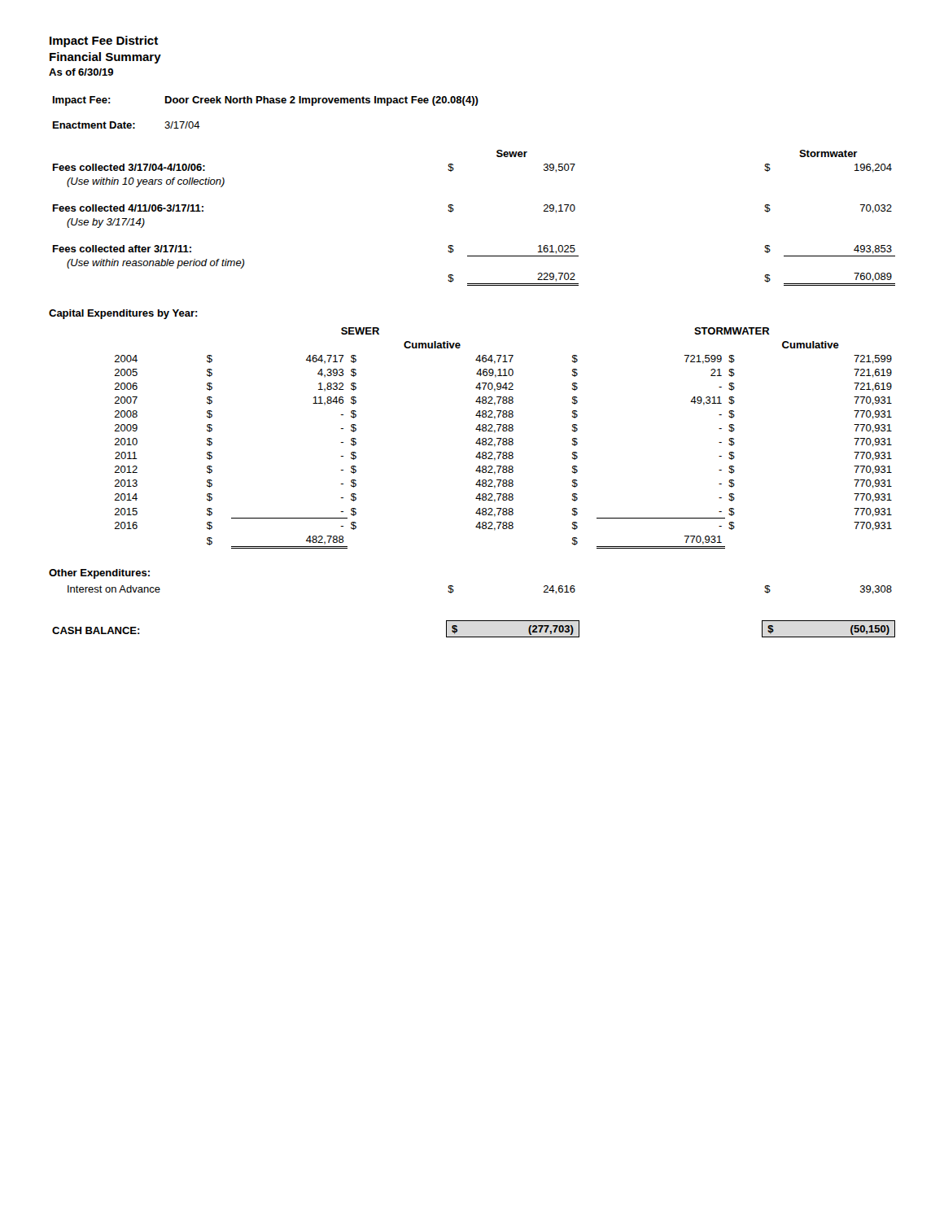Impact Fee District
Financial Summary
As of 6/30/19
| Impact Fee: | Door Creek North Phase 2 Improvements Impact Fee (20.08(4)) |
| Enactment Date: | 3/17/04 |
| | | Sewer | | Stormwater |
| Fees collected 3/17/04-4/10/06: | | $ | 39,507 | | $ | 196,204 |
| (Use within 10 years of collection) | | | | | | |
| Fees collected 4/11/06-3/17/11: | | $ | 29,170 | | $ | 70,032 |
| (Use by 3/17/14) | | | | | | |
| Fees collected after 3/17/11: | | $ | 161,025 | | $ | 493,853 |
| (Use within reasonable period of time) | | | | | | |
| | | $ | 229,702 | | $ | 760,089 |
Capital Expenditures by Year:
| | SEWER | | STORMWATER |
| | | | Cumulative | | | | Cumulative |
| 2004 | $ | 464,717 | $ | 464,717 | | $ | 721,599 | $ | 721,599 |
| 2005 | $ | 4,393 | $ | 469,110 | | $ | 21 | $ | 721,619 |
| 2006 | $ | 1,832 | $ | 470,942 | | $ | - | $ | 721,619 |
| 2007 | $ | 11,846 | $ | 482,788 | | $ | 49,311 | $ | 770,931 |
| 2008 | $ | - | $ | 482,788 | | $ | - | $ | 770,931 |
| 2009 | $ | - | $ | 482,788 | | $ | - | $ | 770,931 |
| 2010 | $ | - | $ | 482,788 | | $ | - | $ | 770,931 |
| 2011 | $ | - | $ | 482,788 | | $ | - | $ | 770,931 |
| 2012 | $ | - | $ | 482,788 | | $ | - | $ | 770,931 |
| 2013 | $ | - | $ | 482,788 | | $ | - | $ | 770,931 |
| 2014 | $ | - | $ | 482,788 | | $ | - | $ | 770,931 |
| 2015 | $ | - | $ | 482,788 | | $ | - | $ | 770,931 |
| 2016 | $ | - | $ | 482,788 | | $ | - | $ | 770,931 |
| | $ | 482,788 | | | | $ | 770,931 | | |
Other Expenditures:
| Interest on Advance | | $ | 24,616 | | $ | 39,308 |
| CASH BALANCE: | | / $ / (277,703) / | | / $ / (50,150) / |